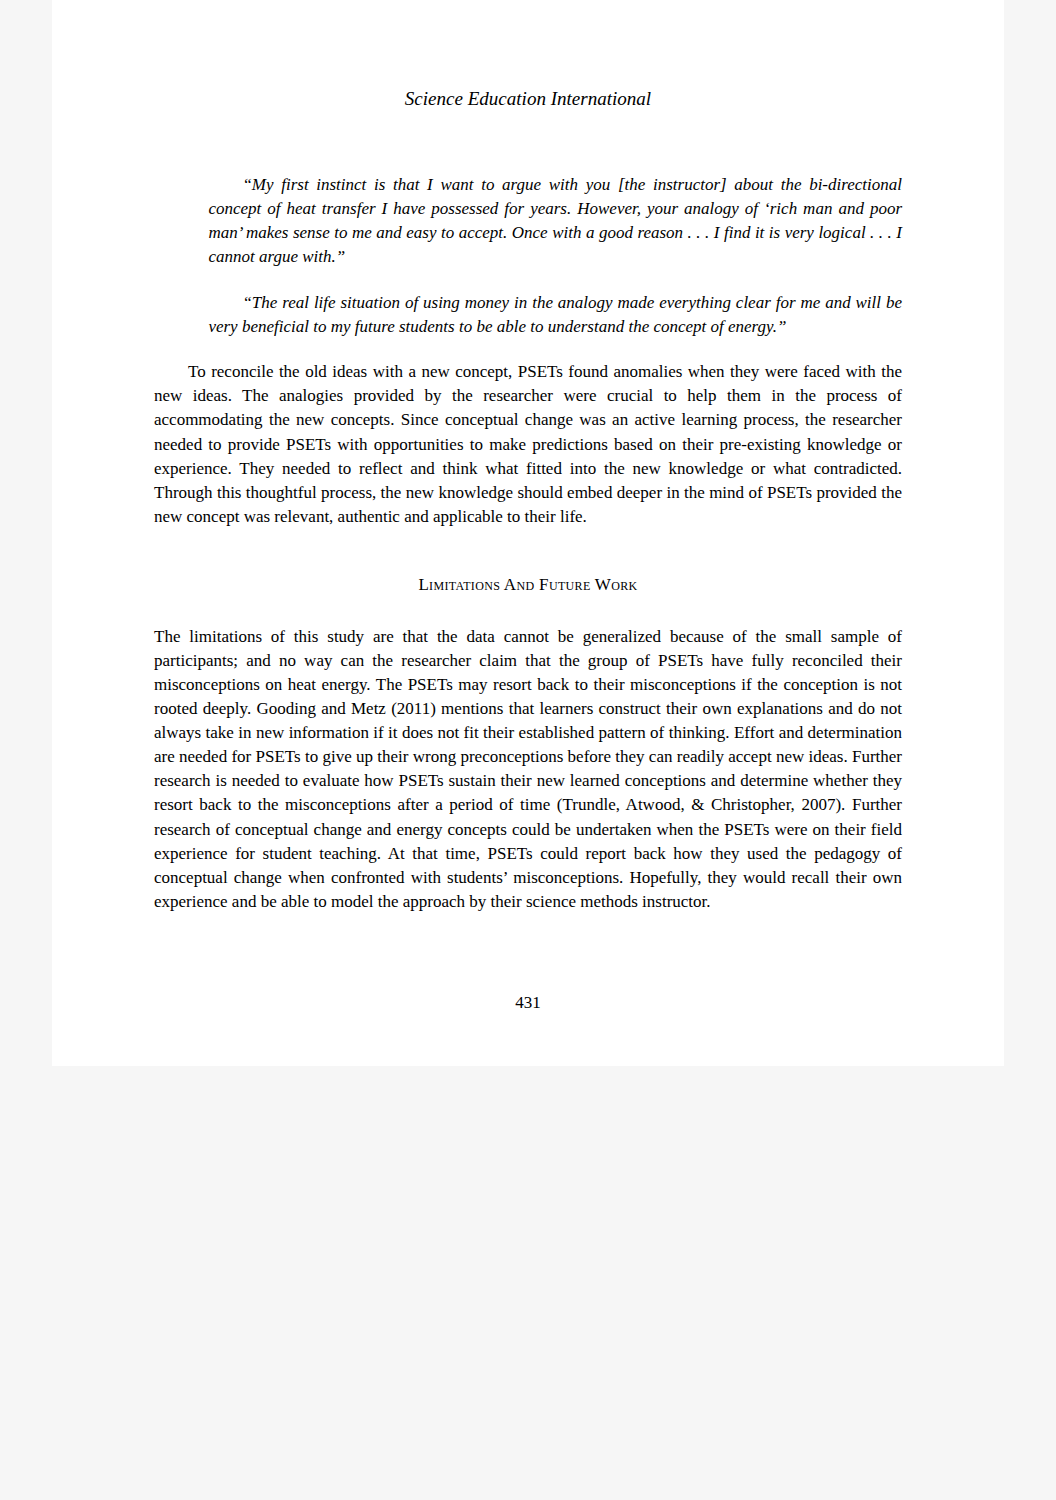Science Education International
“My first instinct is that I want to argue with you [the instructor] about the bi-directional concept of heat transfer I have possessed for years. However, your analogy of ‘rich man and poor man’ makes sense to me and easy to accept. Once with a good reason . . . I find it is very logical . . . I cannot argue with.”
“The real life situation of using money in the analogy made everything clear for me and will be very beneficial to my future students to be able to understand the concept of energy.”
To reconcile the old ideas with a new concept, PSETs found anomalies when they were faced with the new ideas. The analogies provided by the researcher were crucial to help them in the process of accommodating the new concepts. Since conceptual change was an active learning process, the researcher needed to provide PSETs with opportunities to make predictions based on their pre-existing knowledge or experience. They needed to reflect and think what fitted into the new knowledge or what contradicted. Through this thoughtful process, the new knowledge should embed deeper in the mind of PSETs provided the new concept was relevant, authentic and applicable to their life.
Limitations And Future Work
The limitations of this study are that the data cannot be generalized because of the small sample of participants; and no way can the researcher claim that the group of PSETs have fully reconciled their misconceptions on heat energy. The PSETs may resort back to their misconceptions if the conception is not rooted deeply. Gooding and Metz (2011) mentions that learners construct their own explanations and do not always take in new information if it does not fit their established pattern of thinking. Effort and determination are needed for PSETs to give up their wrong preconceptions before they can readily accept new ideas. Further research is needed to evaluate how PSETs sustain their new learned conceptions and determine whether they resort back to the misconceptions after a period of time (Trundle, Atwood, & Christopher, 2007). Further research of conceptual change and energy concepts could be undertaken when the PSETs were on their field experience for student teaching. At that time, PSETs could report back how they used the pedagogy of conceptual change when confronted with students’ misconceptions. Hopefully, they would recall their own experience and be able to model the approach by their science methods instructor.
431